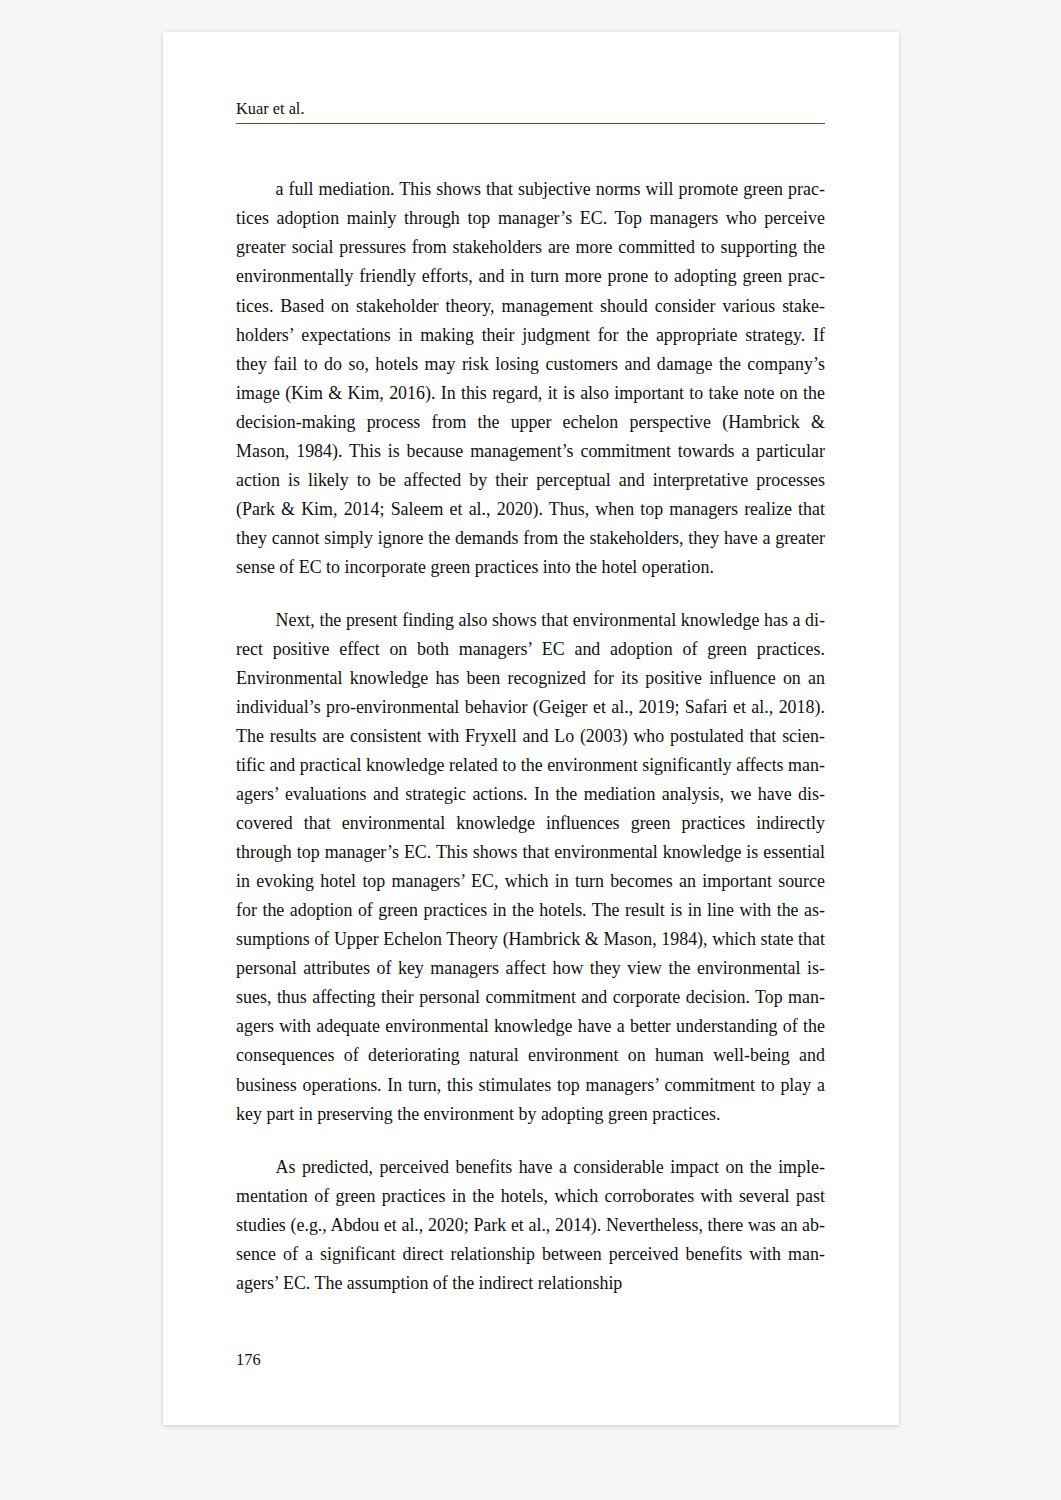Kuar et al.
a full mediation. This shows that subjective norms will promote green practices adoption mainly through top manager’s EC. Top managers who perceive greater social pressures from stakeholders are more committed to supporting the environmentally friendly efforts, and in turn more prone to adopting green practices. Based on stakeholder theory, management should consider various stakeholders’ expectations in making their judgment for the appropriate strategy. If they fail to do so, hotels may risk losing customers and damage the company’s image (Kim & Kim, 2016). In this regard, it is also important to take note on the decision-making process from the upper echelon perspective (Hambrick & Mason, 1984). This is because management’s commitment towards a particular action is likely to be affected by their perceptual and interpretative processes (Park & Kim, 2014; Saleem et al., 2020). Thus, when top managers realize that they cannot simply ignore the demands from the stakeholders, they have a greater sense of EC to incorporate green practices into the hotel operation.
Next, the present finding also shows that environmental knowledge has a direct positive effect on both managers’ EC and adoption of green practices. Environmental knowledge has been recognized for its positive influence on an individual’s pro-environmental behavior (Geiger et al., 2019; Safari et al., 2018). The results are consistent with Fryxell and Lo (2003) who postulated that scientific and practical knowledge related to the environment significantly affects managers’ evaluations and strategic actions. In the mediation analysis, we have discovered that environmental knowledge influences green practices indirectly through top manager’s EC. This shows that environmental knowledge is essential in evoking hotel top managers’ EC, which in turn becomes an important source for the adoption of green practices in the hotels. The result is in line with the assumptions of Upper Echelon Theory (Hambrick & Mason, 1984), which state that personal attributes of key managers affect how they view the environmental issues, thus affecting their personal commitment and corporate decision. Top managers with adequate environmental knowledge have a better understanding of the consequences of deteriorating natural environment on human well-being and business operations. In turn, this stimulates top managers’ commitment to play a key part in preserving the environment by adopting green practices.
As predicted, perceived benefits have a considerable impact on the implementation of green practices in the hotels, which corroborates with several past studies (e.g., Abdou et al., 2020; Park et al., 2014). Nevertheless, there was an absence of a significant direct relationship between perceived benefits with managers’ EC. The assumption of the indirect relationship
176